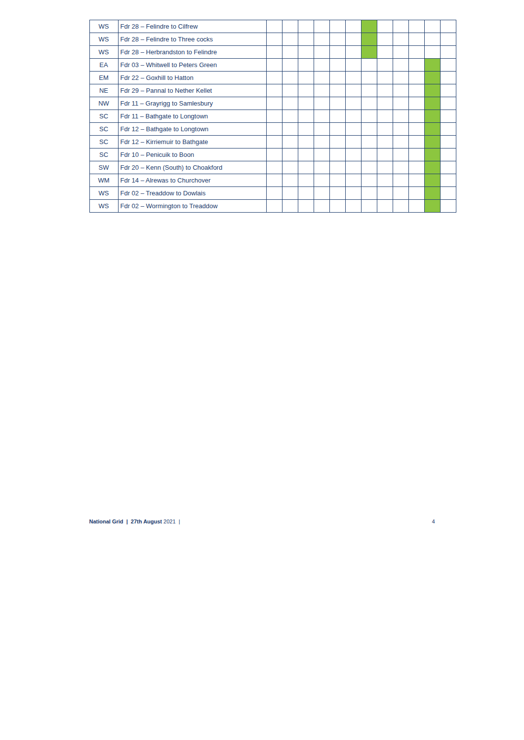| WS | Fdr 28 – Felindre to Cilfrew | | | | | | | | | | | | |
| WS | Fdr 28 – Felindre to Three cocks | | | | | | | | | | | | |
| WS | Fdr 28 – Herbrandston to Felindre | | | | | | | | | | | | |
| EA | Fdr 03 – Whitwell to Peters Green | | | | | | | | | | | | |
| EM | Fdr 22 – Goxhill to Hatton | | | | | | | | | | | | |
| NE | Fdr 29 – Pannal to Nether Kellet | | | | | | | | | | | | |
| NW | Fdr 11 – Grayrigg to Samlesbury | | | | | | | | | | | | |
| SC | Fdr 11 – Bathgate to Longtown | | | | | | | | | | | | |
| SC | Fdr 12 – Bathgate to Longtown | | | | | | | | | | | | |
| SC | Fdr 12 – Kirriemuir to Bathgate | | | | | | | | | | | | |
| SC | Fdr 10 – Penicuik to Boon | | | | | | | | | | | | |
| SW | Fdr 20 – Kenn (South) to Choakford | | | | | | | | | | | | |
| WM | Fdr 14 – Alrewas to Churchover | | | | | | | | | | | | |
| WS | Fdr 02 – Treaddow to Dowlais | | | | | | | | | | | | |
| WS | Fdr 02 – Wormington to Treaddow | | | | | | | | | | | | |
National Grid | 27th August 2021 |
4